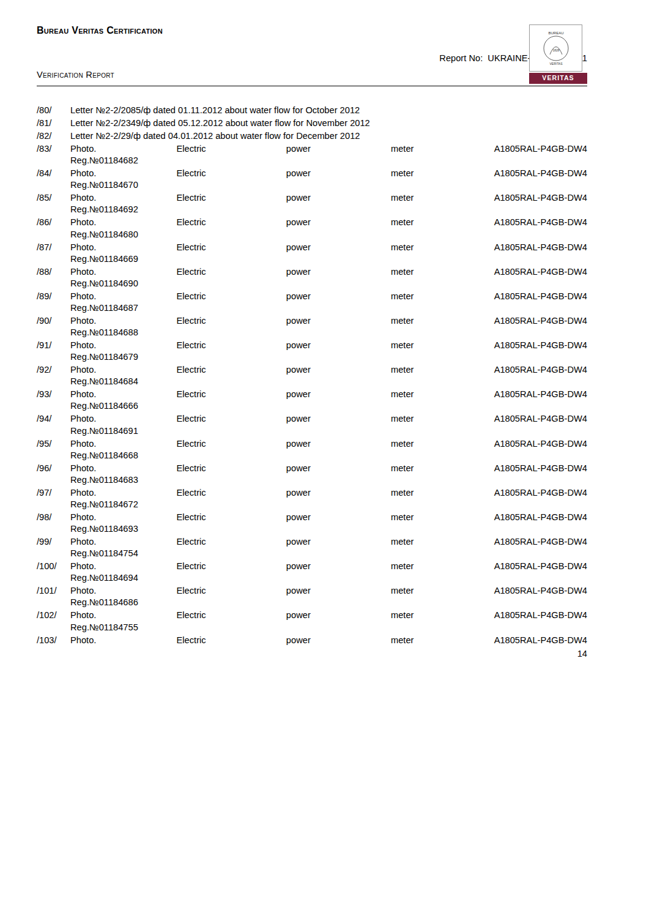Bureau Veritas Certification
BUREAU 1828 VERITAS
VERITAS
Report No: UKRAINE-ver/0399/2011
Verification Report
/80/ Letter №2-2/2085/ф dated 01.11.2012 about water flow for October 2012
/81/ Letter №2-2/2349/ф dated 05.12.2012 about water flow for November 2012
/82/ Letter №2-2/29/ф dated 04.01.2012 about water flow for December 2012
/83/ Photo. Electric power meter A1805RAL-P4GB-DW4 Reg.№01184682
/84/ Photo. Electric power meter A1805RAL-P4GB-DW4 Reg.№01184670
/85/ Photo. Electric power meter A1805RAL-P4GB-DW4 Reg.№01184692
/86/ Photo. Electric power meter A1805RAL-P4GB-DW4 Reg.№01184680
/87/ Photo. Electric power meter A1805RAL-P4GB-DW4 Reg.№01184669
/88/ Photo. Electric power meter A1805RAL-P4GB-DW4 Reg.№01184690
/89/ Photo. Electric power meter A1805RAL-P4GB-DW4 Reg.№01184687
/90/ Photo. Electric power meter A1805RAL-P4GB-DW4 Reg.№01184688
/91/ Photo. Electric power meter A1805RAL-P4GB-DW4 Reg.№01184679
/92/ Photo. Electric power meter A1805RAL-P4GB-DW4 Reg.№01184684
/93/ Photo. Electric power meter A1805RAL-P4GB-DW4 Reg.№01184666
/94/ Photo. Electric power meter A1805RAL-P4GB-DW4 Reg.№01184691
/95/ Photo. Electric power meter A1805RAL-P4GB-DW4 Reg.№01184668
/96/ Photo. Electric power meter A1805RAL-P4GB-DW4 Reg.№01184683
/97/ Photo. Electric power meter A1805RAL-P4GB-DW4 Reg.№01184672
/98/ Photo. Electric power meter A1805RAL-P4GB-DW4 Reg.№01184693
/99/ Photo. Electric power meter A1805RAL-P4GB-DW4 Reg.№01184754
/100/ Photo. Electric power meter A1805RAL-P4GB-DW4 Reg.№01184694
/101/ Photo. Electric power meter A1805RAL-P4GB-DW4 Reg.№01184686
/102/ Photo. Electric power meter A1805RAL-P4GB-DW4 Reg.№01184755
/103/ Photo. Electric power meter A1805RAL-P4GB-DW4
14